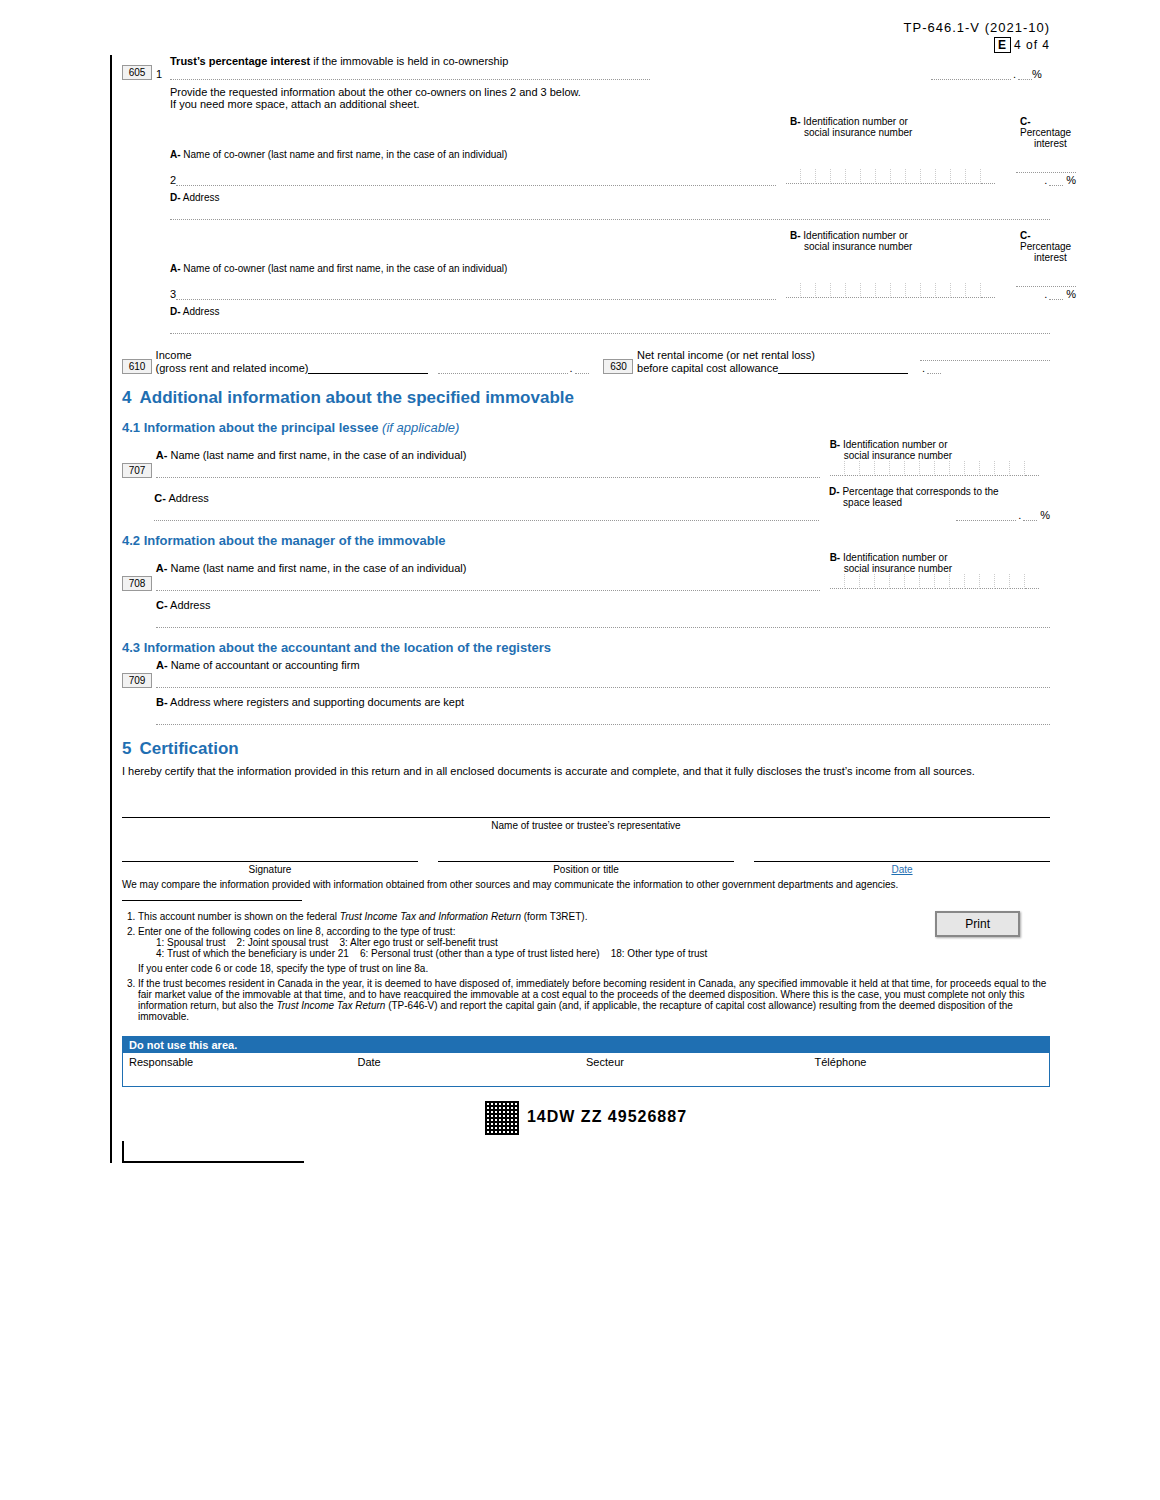TP-646.1-V (2021-10)
E4 of 4
| 605 | 1 | Trust’s percentage interest if the immovable is held in co-ownership | . | % |
Provide the requested information about the other co-owners on lines 2 and 3 below.
If you need more space, attach an additional sheet.
B- Identification number or
social insurance number
C- Percentage
interest
A- Name of co-owner (last name and first name, in the case of an individual)
2
. %
D- Address
B- Identification number or
social insurance number
C- Percentage
interest
A- Name of co-owner (last name and first name, in the case of an individual)
3
. %
D- Address
| 610 | Income (gross rent and related income) | . | 630 | Net rental income (or net rental loss) before capital cost allowance | . |
4 Additional information about the specified immovable
4.1 Information about the principal lessee (if applicable)
| 707 | A- Name (last name and first name, in the case of an individual) | B- Identification number or social insurance number |
| | C- Address | D- Percentage that corresponds to the space leased . % |
4.2 Information about the manager of the immovable
| 708 | A- Name (last name and first name, in the case of an individual) | B- Identification number or social insurance number |
| | C- Address |
4.3 Information about the accountant and the location of the registers
| 709 | A- Name of accountant or accounting firm |
| | B- Address where registers and supporting documents are kept |
5 Certification
I hereby certify that the information provided in this return and in all enclosed documents is accurate and complete, and that it fully discloses the trust’s income from all sources.
Name of trustee or trustee’s representative
Signature
Position or title
Date
We may compare the information provided with information obtained from other sources and may communicate the information to other government departments and agencies.
Print
This account number is shown on the federal Trust Income Tax and Information Return (form T3RET).
Enter one of the following codes on line 8, according to the type of trust:
1: Spousal trust 2: Joint spousal trust 3: Alter ego trust or self-benefit trust
4: Trust of which the beneficiary is under 21 6: Personal trust (other than a type of trust listed here) 18: Other type of trust
If you enter code 6 or code 18, specify the type of trust on line 8a.
If the trust becomes resident in Canada in the year, it is deemed to have disposed of, immediately before becoming resident in Canada, any specified immovable it held at that time, for proceeds equal to the fair market value of the immovable at that time, and to have reacquired the immovable at a cost equal to the proceeds of the deemed disposition. Where this is the case, you must complete not only this information return, but also the Trust Income Tax Return (TP-646-V) and report the capital gain (and, if applicable, the recapture of capital cost allowance) resulting from the deemed disposition of the immovable.
Do not use this area.
Responsable
Date
Secteur
Téléphone
14DW ZZ 49526887